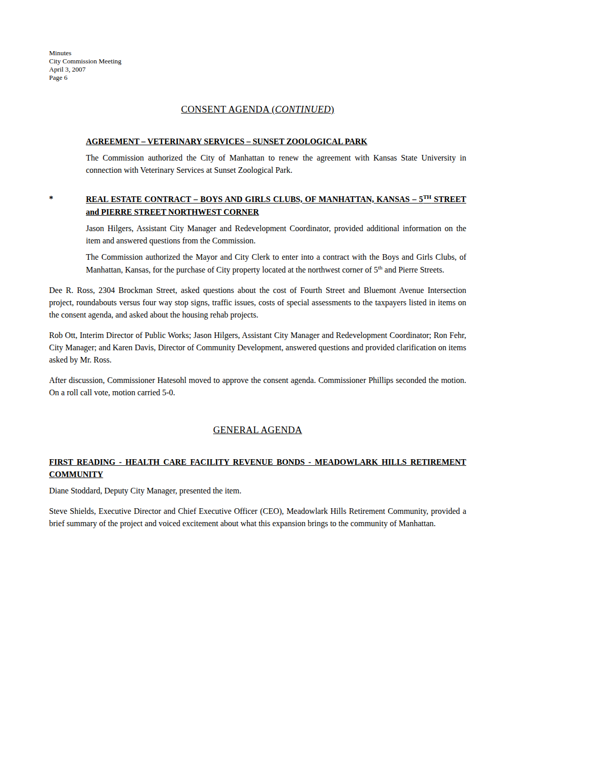Minutes
City Commission Meeting
April 3, 2007
Page 6
CONSENT AGENDA (CONTINUED)
AGREEMENT – VETERINARY SERVICES – SUNSET ZOOLOGICAL PARK
The Commission authorized the City of Manhattan to renew the agreement with Kansas State University in connection with Veterinary Services at Sunset Zoological Park.
*
REAL ESTATE CONTRACT – BOYS AND GIRLS CLUBS, OF MANHATTAN, KANSAS – 5TH STREET and PIERRE STREET NORTHWEST CORNER
Jason Hilgers, Assistant City Manager and Redevelopment Coordinator, provided additional information on the item and answered questions from the Commission.
The Commission authorized the Mayor and City Clerk to enter into a contract with the Boys and Girls Clubs, of Manhattan, Kansas, for the purchase of City property located at the northwest corner of 5th and Pierre Streets.
Dee R. Ross, 2304 Brockman Street, asked questions about the cost of Fourth Street and Bluemont Avenue Intersection project, roundabouts versus four way stop signs, traffic issues, costs of special assessments to the taxpayers listed in items on the consent agenda, and asked about the housing rehab projects.
Rob Ott, Interim Director of Public Works; Jason Hilgers, Assistant City Manager and Redevelopment Coordinator; Ron Fehr, City Manager; and Karen Davis, Director of Community Development, answered questions and provided clarification on items asked by Mr. Ross.
After discussion, Commissioner Hatesohl moved to approve the consent agenda. Commissioner Phillips seconded the motion. On a roll call vote, motion carried 5-0.
GENERAL AGENDA
FIRST READING - HEALTH CARE FACILITY REVENUE BONDS - MEADOWLARK HILLS RETIREMENT COMMUNITY
Diane Stoddard, Deputy City Manager, presented the item.
Steve Shields, Executive Director and Chief Executive Officer (CEO), Meadowlark Hills Retirement Community, provided a brief summary of the project and voiced excitement about what this expansion brings to the community of Manhattan.